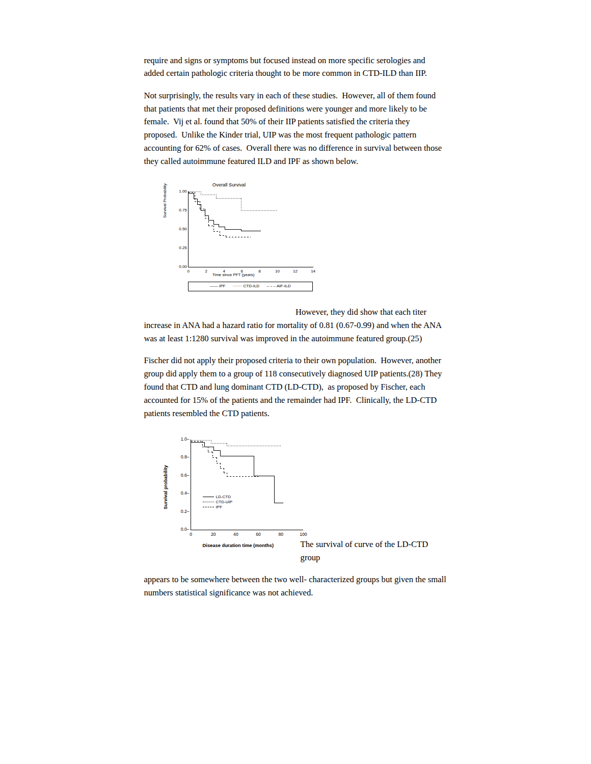require and signs or symptoms but focused instead on more specific serologies and added certain pathologic criteria thought to be more common in CTD-ILD than IIP.
Not surprisingly, the results vary in each of these studies. However, all of them found that patients that met their proposed definitions were younger and more likely to be female. Vij et al. found that 50% of their IIP patients satisfied the criteria they proposed. Unlike the Kinder trial, UIP was the most frequent pathologic pattern accounting for 62% of cases. Overall there was no difference in survival between those they called autoimmune featured ILD and IPF as shown below.
Overall Survival
Survival Probability
1.00
0.75
0.50
0.25
0.00
0
2
4
6
8
10
12
14
Time since PFT (years)
—— IPF ······· CTD-ILD – – – AIF-ILD
However, they did show that each titer increase in ANA had a hazard ratio for mortality of 0.81 (0.67-0.99) and when the ANA was at least 1:1280 survival was improved in the autoimmune featured group.(25)
Fischer did not apply their proposed criteria to their own population. However, another group did apply them to a group of 118 consecutively diagnosed UIP patients.(28) They found that CTD and lung dominant CTD (LD-CTD), as proposed by Fischer, each accounted for 15% of the patients and the remainder had IPF. Clinically, the LD-CTD patients resembled the CTD patients.
Survival probability
1.0–
0.8–
0.6–
0.4–
0.2–
0.0–
0
20
40
60
80
100
LD-CTD
CTD-UIP
IPF
Disease duration time (months)
The survival of curve of the LD-CTD group
appears to be somewhere between the two well- characterized groups but given the small numbers statistical significance was not achieved.